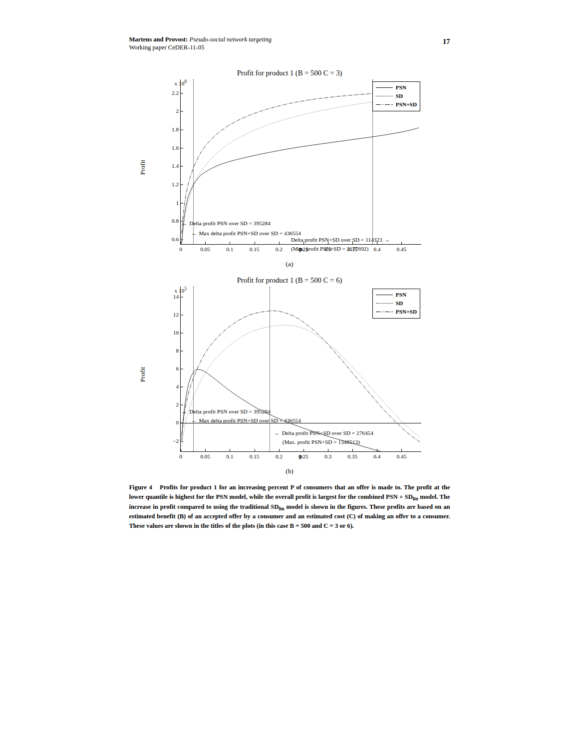Martens and Provost: Pseudo-social network targeting
Working paper CeDER-11-05
17
Profit for product 1 (B = 500 C = 3)
x 106
Profit
2.2
2
1.8
1.6
1.4
1.2
1
0.8
0.6
0
0.05
0.1
0.15
0.2
0.25
0.3
0.35
0.4
0.45
PSN
SD
PSN+SD
Delta profit PSN over SD = 395284
Max delta profit PSN+SD over SD = 436554
Delta profit PSN+SD over SD = 114323
(Max. profit PSN+SD = 2177692)
P
(a)
Profit for product 1 (B = 500 C = 6)
x 105
Profit
14
12
10
8
6
4
2
0
−2
0
0.05
0.1
0.15
0.2
0.25
0.3
0.35
0.4
0.45
PSN
SD
PSN+SD
Delta profit PSN over SD = 395284
Max delta profit PSN+SD over SD = 436554
Delta profit PSN+SD over SD = 276454
(Max. profit PSN+SD = 1348513)
P
(b)
Figure 4 Profits for product 1 for an increasing percent P of consumers that an offer is made to. The profit at the lower quantile is highest for the PSN model, while the overall profit is largest for the combined PSN + SDlin model. The increase in profit compared to using the traditional SDlin model is shown in the figures. These profits are based on an estimated benefit (B) of an accepted offer by a consumer and an estimated cost (C) of making an offer to a consumer. These values are shown in the titles of the plots (in this case B = 500 and C = 3 or 6).